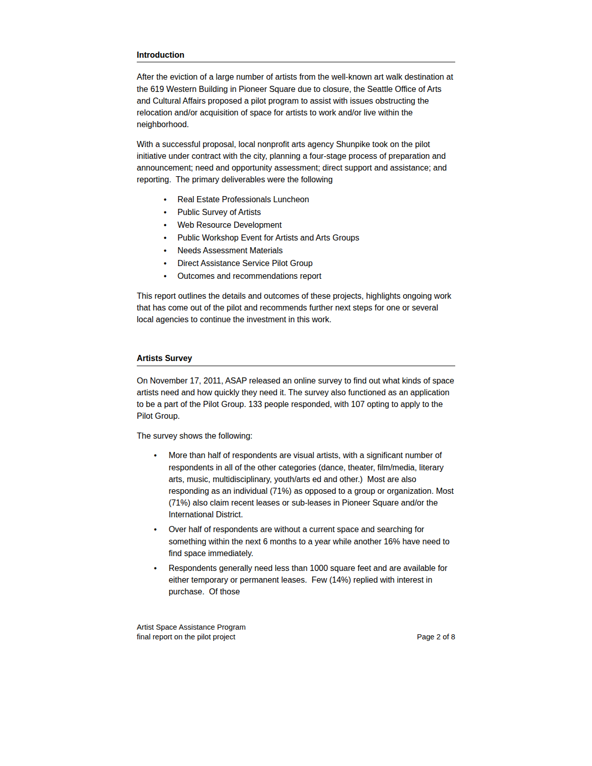Introduction
After the eviction of a large number of artists from the well-known art walk destination at the 619 Western Building in Pioneer Square due to closure, the Seattle Office of Arts and Cultural Affairs proposed a pilot program to assist with issues obstructing the relocation and/or acquisition of space for artists to work and/or live within the neighborhood.
With a successful proposal, local nonprofit arts agency Shunpike took on the pilot initiative under contract with the city, planning a four-stage process of preparation and announcement; need and opportunity assessment; direct support and assistance; and reporting. The primary deliverables were the following
Real Estate Professionals Luncheon
Public Survey of Artists
Web Resource Development
Public Workshop Event for Artists and Arts Groups
Needs Assessment Materials
Direct Assistance Service Pilot Group
Outcomes and recommendations report
This report outlines the details and outcomes of these projects, highlights ongoing work that has come out of the pilot and recommends further next steps for one or several local agencies to continue the investment in this work.
Artists Survey
On November 17, 2011, ASAP released an online survey to find out what kinds of space artists need and how quickly they need it. The survey also functioned as an application to be a part of the Pilot Group. 133 people responded, with 107 opting to apply to the Pilot Group.
The survey shows the following:
More than half of respondents are visual artists, with a significant number of respondents in all of the other categories (dance, theater, film/media, literary arts, music, multidisciplinary, youth/arts ed and other.) Most are also responding as an individual (71%) as opposed to a group or organization. Most (71%) also claim recent leases or sub-leases in Pioneer Square and/or the International District.
Over half of respondents are without a current space and searching for something within the next 6 months to a year while another 16% have need to find space immediately.
Respondents generally need less than 1000 square feet and are available for either temporary or permanent leases. Few (14%) replied with interest in purchase. Of those
Artist Space Assistance Program
final report on the pilot project
Page 2 of 8